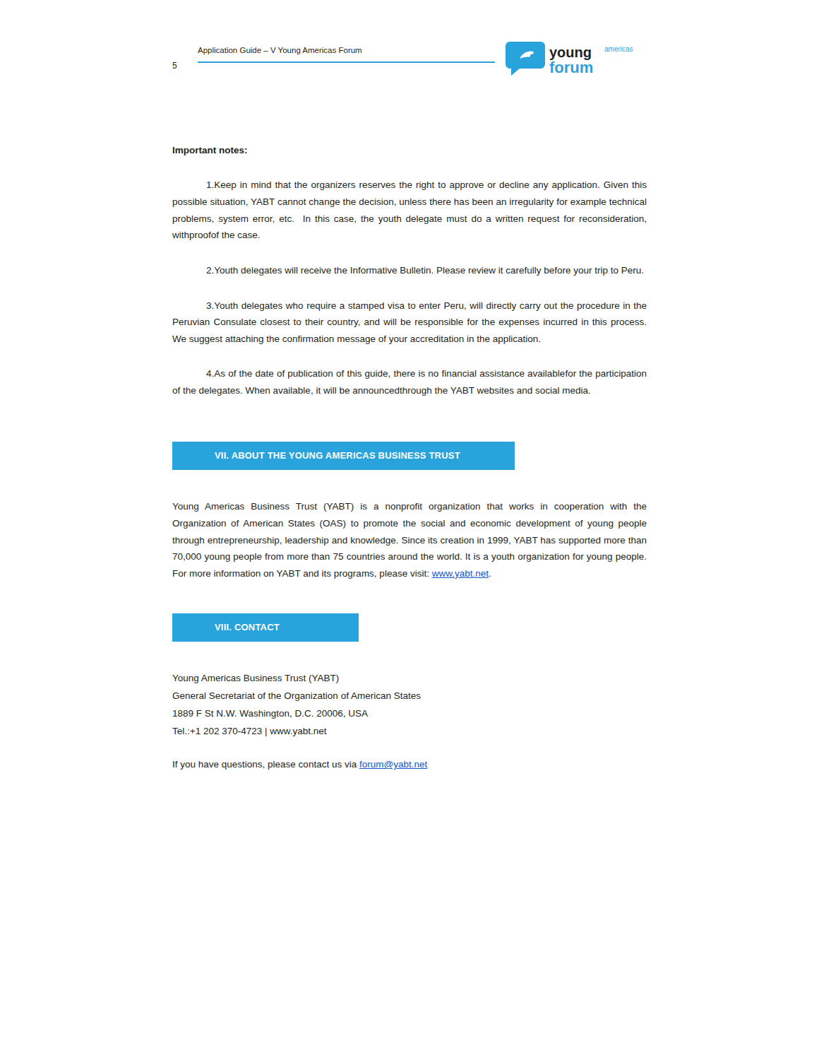5
Application Guide – V Young Americas Forum
young americas forum
Important notes:
1.Keep in mind that the organizers reserves the right to approve or decline any application. Given this possible situation, YABT cannot change the decision, unless there has been an irregularity for example technical problems, system error, etc. In this case, the youth delegate must do a written request for reconsideration, withproofof the case.
2.Youth delegates will receive the Informative Bulletin. Please review it carefully before your trip to Peru.
3.Youth delegates who require a stamped visa to enter Peru, will directly carry out the procedure in the Peruvian Consulate closest to their country, and will be responsible for the expenses incurred in this process. We suggest attaching the confirmation message of your accreditation in the application.
4.As of the date of publication of this guide, there is no financial assistance availablefor the participation of the delegates. When available, it will be announcedthrough the YABT websites and social media.
VII. ABOUT THE YOUNG AMERICAS BUSINESS TRUST
Young Americas Business Trust (YABT) is a nonprofit organization that works in cooperation with the Organization of American States (OAS) to promote the social and economic development of young people through entrepreneurship, leadership and knowledge. Since its creation in 1999, YABT has supported more than 70,000 young people from more than 75 countries around the world. It is a youth organization for young people. For more information on YABT and its programs, please visit: www.yabt.net.
VIII. CONTACT
Young Americas Business Trust (YABT)
General Secretariat of the Organization of American States
1889 F St N.W. Washington, D.C. 20006, USA
Tel.:+1 202 370-4723 | www.yabt.net
If you have questions, please contact us via forum@yabt.net